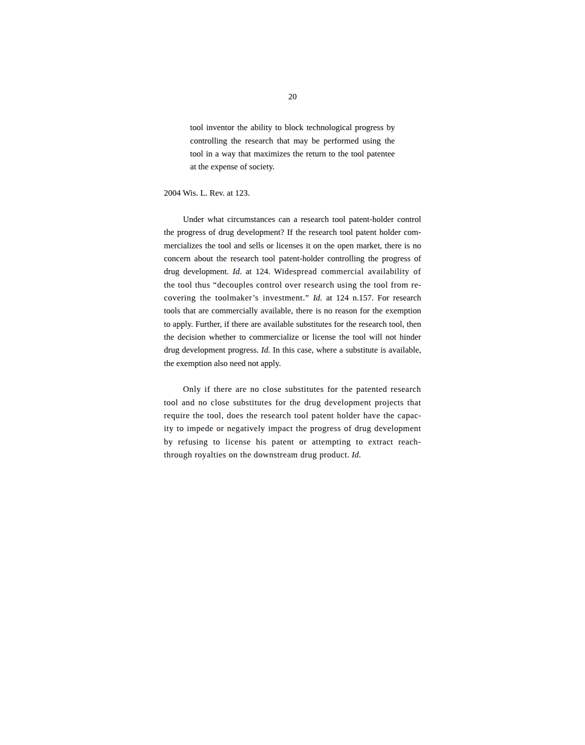20
tool inventor the ability to block technological progress by controlling the research that may be performed using the tool in a way that maximizes the return to the tool patentee at the expense of society.
2004 Wis. L. Rev. at 123.
Under what circumstances can a research tool patent-holder control the progress of drug development? If the research tool patent holder commercializes the tool and sells or licenses it on the open market, there is no concern about the research tool patent-holder controlling the progress of drug development. Id. at 124. Widespread commercial availability of the tool thus “decouples control over research using the tool from recovering the toolmaker’s investment.” Id. at 124 n.157. For research tools that are commercially available, there is no reason for the exemption to apply. Further, if there are available substitutes for the research tool, then the decision whether to commercialize or license the tool will not hinder drug development progress. Id. In this case, where a substitute is available, the exemption also need not apply.
Only if there are no close substitutes for the patented research tool and no close substitutes for the drug development projects that require the tool, does the research tool patent holder have the capacity to impede or negatively impact the progress of drug development by refusing to license his patent or attempting to extract reach-through royalties on the downstream drug product. Id.